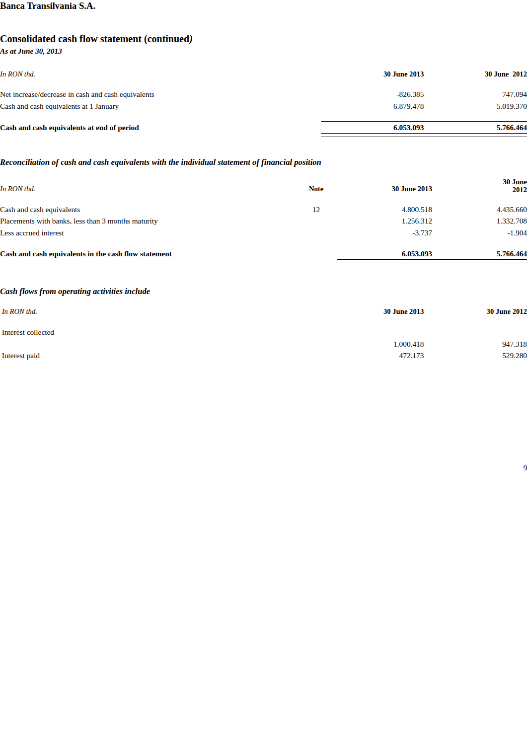Banca Transilvania S.A.
Consolidated cash flow statement (continued)
As at June 30, 2013
| In RON thd. | 30 June 2013 | 30 June 2012 |
| Net increase/decrease in cash and cash equivalents | -826.385 | 747.094 |
| Cash and cash equivalents at 1 January | 6.879.478 | 5.019.370 |
| Cash and cash equivalents at end of period | 6.053.093 | 5.766.464 |
Reconciliation of cash and cash equivalents with the individual statement of financial position
| In RON thd. | Note | 30 June 2013 | 30 June 2012 |
| Cash and cash equivalents | 12 | 4.800.518 | 4.435.660 |
| Placements with banks, less than 3 months maturity | | 1.256.312 | 1.332.708 |
| Less accrued interest | | -3.737 | -1.904 |
| Cash and cash equivalents in the cash flow statement | | 6.053.093 | 5.766.464 |
Cash flows from operating activities include
| In RON thd. | 30 June 2013 | 30 June 2012 |
| Interest collected | | |
| | 1.000.418 | 947.318 |
| Interest paid | 472.173 | 529.280 |
9